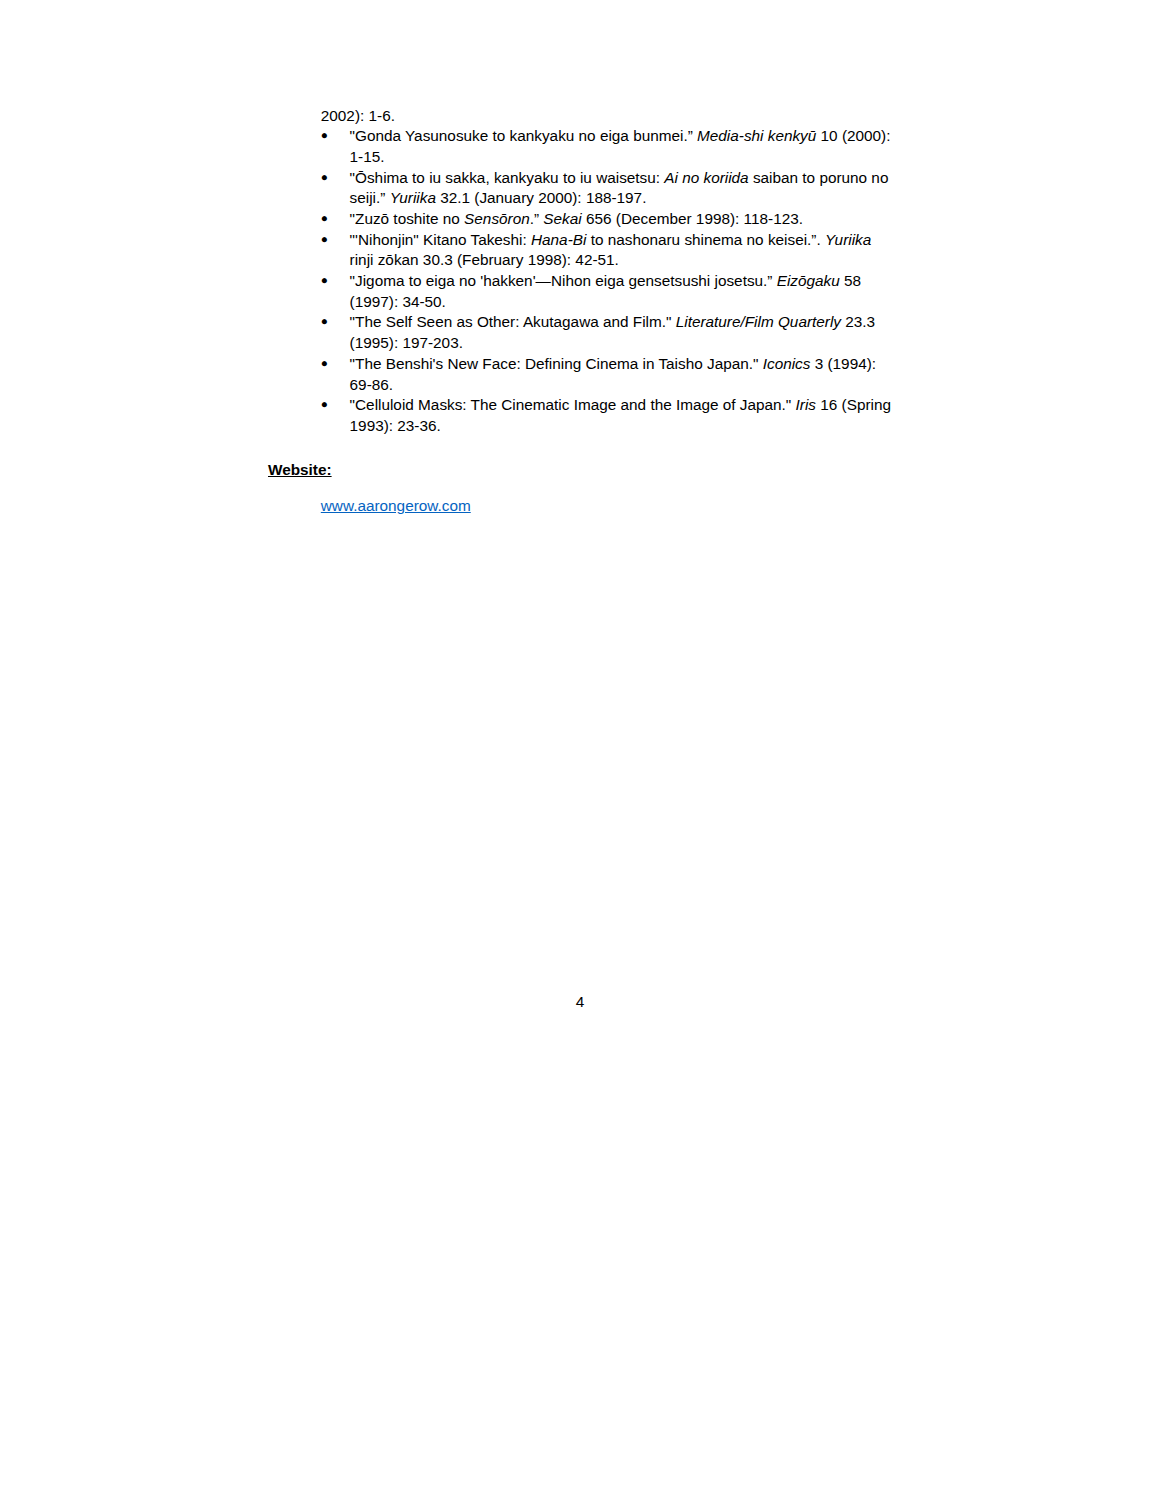2002): 1-6.
"Gonda Yasunosuke to kankyaku no eiga bunmei.” Media-shi kenkyū 10 (2000): 1-15.
"Ōshima to iu sakka, kankyaku to iu waisetsu: Ai no koriida saiban to poruno no seiji.” Yuriika 32.1 (January 2000): 188-197.
"Zuzō toshite no Sensōron.” Sekai 656 (December 1998): 118-123.
"'Nihonjin" Kitano Takeshi: Hana-Bi to nashonaru shinema no keisei.”. Yuriika rinji zōkan 30.3 (February 1998): 42-51.
"Jigoma to eiga no 'hakken'—Nihon eiga gensetsushi josetsu.” Eizōgaku 58 (1997): 34-50.
"The Self Seen as Other: Akutagawa and Film." Literature/Film Quarterly 23.3 (1995): 197-203.
"The Benshi's New Face: Defining Cinema in Taisho Japan." Iconics 3 (1994): 69-86.
"Celluloid Masks: The Cinematic Image and the Image of Japan." Iris 16 (Spring 1993): 23-36.
Website:
www.aarongerow.com
4